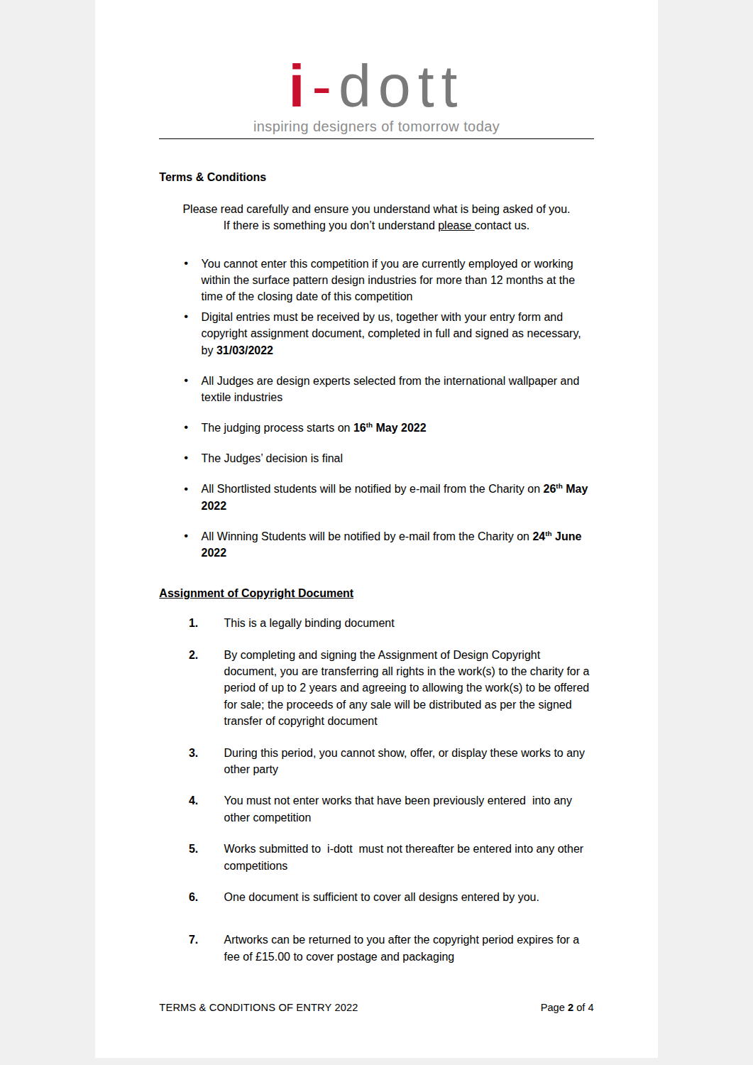i-dott
inspiring designers of tomorrow today
Terms & Conditions
Please read carefully and ensure you understand what is being asked of you.
If there is something you don’t understand please contact us.
You cannot enter this competition if you are currently employed or working within the surface pattern design industries for more than 12 months at the time of the closing date of this competition
Digital entries must be received by us, together with your entry form and copyright assignment document, completed in full and signed as necessary, by 31/03/2022
All Judges are design experts selected from the international wallpaper and textile industries
The judging process starts on 16th May 2022
The Judges’ decision is final
All Shortlisted students will be notified by e-mail from the Charity on 26th May 2022
All Winning Students will be notified by e-mail from the Charity on 24th June 2022
Assignment of Copyright Document
This is a legally binding document
By completing and signing the Assignment of Design Copyright document, you are transferring all rights in the work(s) to the charity for a period of up to 2 years and agreeing to allowing the work(s) to be offered for sale; the proceeds of any sale will be distributed as per the signed transfer of copyright document
During this period, you cannot show, offer, or display these works to any other party
You must not enter works that have been previously entered into any other competition
Works submitted to i-dott must not thereafter be entered into any other competitions
One document is sufficient to cover all designs entered by you.
Artworks can be returned to you after the copyright period expires for a fee of £15.00 to cover postage and packaging
TERMS & CONDITIONS OF ENTRY 2022 Page 2 of 4